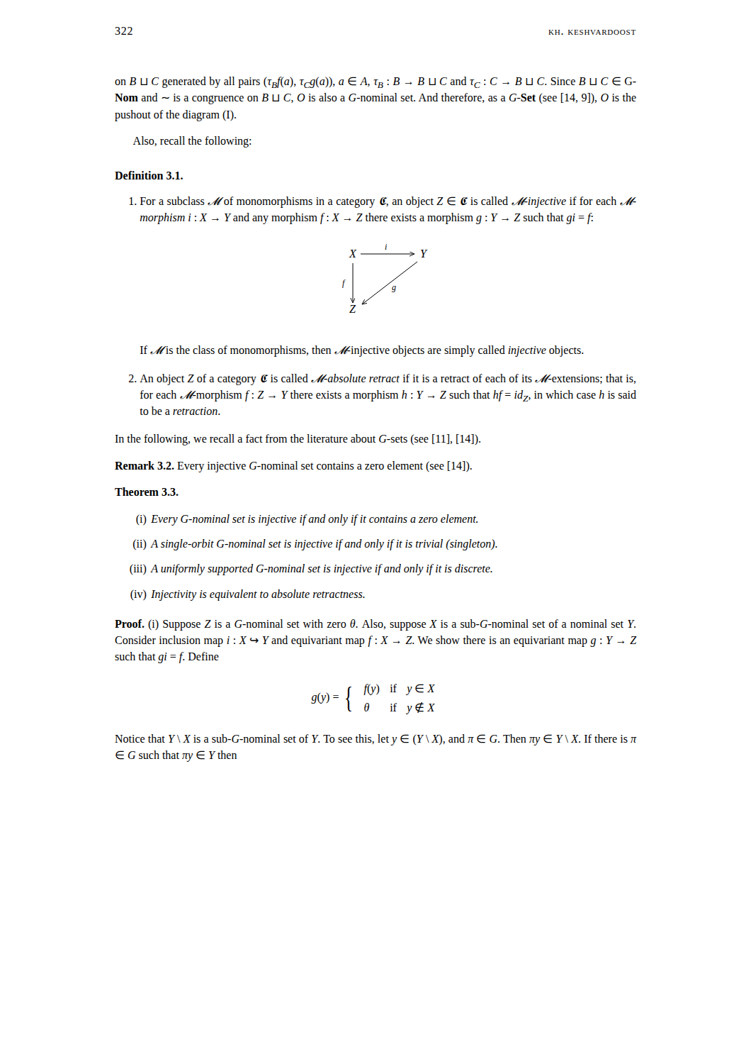322 kh. keshvardoost
on B ⊔ C generated by all pairs (τBf(a), τCg(a)), a ∈ A, τB : B → B ⊔ C and τC : C → B ⊔ C. Since B ⊔ C ∈ G-Nom and ∼ is a congruence on B ⊔ C, O is also a G-nominal set. And therefore, as a G-Set (see [14, 9]), O is the pushout of the diagram (I).
Also, recall the following:
Definition 3.1.
For a subclass 𝓜 of monomorphisms in a category 𝕮, an object Z ∈ 𝕮 is called 𝓜-injective if for each 𝓜-morphism i : X → Y and any morphism f : X → Z there exists a morphism g : Y → Z such that gi = f:
X Y Z i f g
If 𝓜 is the class of monomorphisms, then 𝓜-injective objects are simply called injective objects.
An object Z of a category 𝕮 is called 𝓜-absolute retract if it is a retract of each of its 𝓜-extensions; that is, for each 𝓜-morphism f : Z → Y there exists a morphism h : Y → Z such that hf = idZ, in which case h is said to be a retraction.
In the following, we recall a fact from the literature about G-sets (see [11], [14]).
Remark 3.2. Every injective G-nominal set contains a zero element (see [14]).
Theorem 3.3.
(i) Every G-nominal set is injective if and only if it contains a zero element.
(ii) A single-orbit G-nominal set is injective if and only if it is trivial (singleton).
(iii) A uniformly supported G-nominal set is injective if and only if it is discrete.
(iv) Injectivity is equivalent to absolute retractness.
Proof. (i) Suppose Z is a G-nominal set with zero θ. Also, suppose X is a sub-G-nominal set of a nominal set Y. Consider inclusion map i : X ↪ Y and equivariant map f : X → Z. We show there is an equivariant map g : Y → Z such that gi = f. Define
g(y) = {
| f ( y ) | if | y ∈ X |
| θ | if | y ∉ X |
Notice that Y \ X is a sub-G-nominal set of Y. To see this, let y ∈ (Y \ X), and π ∈ G. Then πy ∈ Y \ X. If there is π ∈ G such that πy ∈ Y then